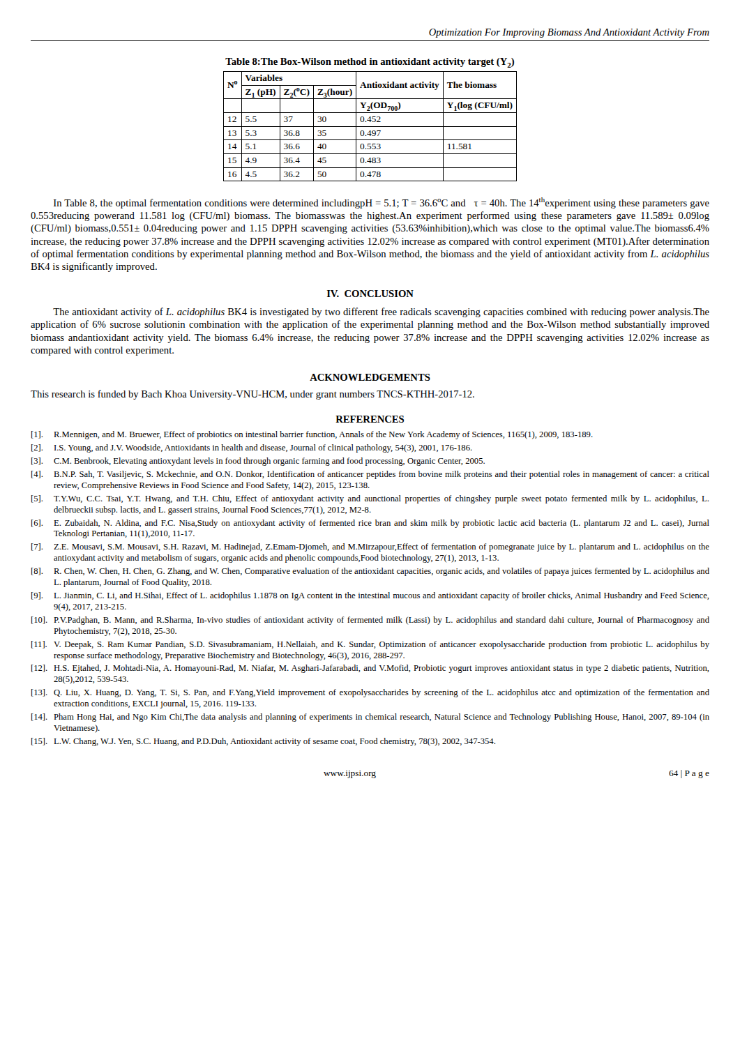Optimization For Improving Biomass And Antioxidant Activity From
Table 8:The Box-Wilson method in antioxidant activity target (Y2)
| N o | Variables | Antioxidant activity | The biomass |
| --- | --- | --- | --- |
| Z 1 (pH) | Z 2 ( o C) | Z 3 (hour) |
| | | | | Y 2 (OD 700 ) | Y 1 (log (CFU/ml) |
| 12 | 5.5 | 37 | 30 | 0.452 | |
| 13 | 5.3 | 36.8 | 35 | 0.497 | |
| 14 | 5.1 | 36.6 | 40 | 0.553 | 11.581 |
| 15 | 4.9 | 36.4 | 45 | 0.483 | |
| 16 | 4.5 | 36.2 | 50 | 0.478 | |
In Table 8, the optimal fermentation conditions were determined includingpH = 5.1; T = 36.6oC and τ = 40h. The 14thexperiment using these parameters gave 0.553reducing powerand 11.581 log (CFU/ml) biomass. The biomasswas the highest.An experiment performed using these parameters gave 11.589± 0.09log (CFU/ml) biomass,0.551± 0.04reducing power and 1.15 DPPH scavenging activities (53.63%inhibition),which was close to the optimal value.The biomass6.4% increase, the reducing power 37.8% increase and the DPPH scavenging activities 12.02% increase as compared with control experiment (MT01).After determination of optimal fermentation conditions by experimental planning method and Box-Wilson method, the biomass and the yield of antioxidant activity from L. acidophilus BK4 is significantly improved.
IV. CONCLUSION
The antioxidant activity of L. acidophilus BK4 is investigated by two different free radicals scavenging capacities combined with reducing power analysis.The application of 6% sucrose solutionin combination with the application of the experimental planning method and the Box-Wilson method substantially improved biomass andantioxidant activity yield. The biomass 6.4% increase, the reducing power 37.8% increase and the DPPH scavenging activities 12.02% increase as compared with control experiment.
ACKNOWLEDGEMENTS
This research is funded by Bach Khoa University-VNU-HCM, under grant numbers TNCS-KTHH-2017-12.
REFERENCES
[1]. R.Mennigen, and M. Bruewer, Effect of probiotics on intestinal barrier function, Annals of the New York Academy of Sciences, 1165(1), 2009, 183-189.
[2]. I.S. Young, and J.V. Woodside, Antioxidants in health and disease, Journal of clinical pathology, 54(3), 2001, 176-186.
[3]. C.M. Benbrook, Elevating antioxydant levels in food through organic farming and food processing, Organic Center, 2005.
[4]. B.N.P. Sah, T. Vasiljevic, S. Mckechnie, and O.N. Donkor, Identification of anticancer peptides from bovine milk proteins and their potential roles in management of cancer: a critical review, Comprehensive Reviews in Food Science and Food Safety, 14(2), 2015, 123-138.
[5]. T.Y.Wu, C.C. Tsai, Y.T. Hwang, and T.H. Chiu, Effect of antioxydant activity and aunctional properties of chingshey purple sweet potato fermented milk by L. acidophilus, L. delbrueckii subsp. lactis, and L. gasseri strains, Journal Food Sciences,77(1), 2012, M2-8.
[6]. E. Zubaidah, N. Aldina, and F.C. Nisa,Study on antioxydant activity of fermented rice bran and skim milk by probiotic lactic acid bacteria (L. plantarum J2 and L. casei), Jurnal Teknologi Pertanian, 11(1),2010, 11-17.
[7]. Z.E. Mousavi, S.M. Mousavi, S.H. Razavi, M. Hadinejad, Z.Emam-Djomeh, and M.Mirzapour,Effect of fermentation of pomegranate juice by L. plantarum and L. acidophilus on the antioxydant activity and metabolism of sugars, organic acids and phenolic compounds,Food biotechnology, 27(1), 2013, 1-13.
[8]. R. Chen, W. Chen, H. Chen, G. Zhang, and W. Chen, Comparative evaluation of the antioxidant capacities, organic acids, and volatiles of papaya juices fermented by L. acidophilus and L. plantarum, Journal of Food Quality, 2018.
[9]. L. Jianmin, C. Li, and H.Sihai, Effect of L. acidophilus 1.1878 on IgA content in the intestinal mucous and antioxidant capacity of broiler chicks, Animal Husbandry and Feed Science, 9(4), 2017, 213-215.
[10]. P.V.Padghan, B. Mann, and R.Sharma, In-vivo studies of antioxidant activity of fermented milk (Lassi) by L. acidophilus and standard dahi culture, Journal of Pharmacognosy and Phytochemistry, 7(2), 2018, 25-30.
[11]. V. Deepak, S. Ram Kumar Pandian, S.D. Sivasubramaniam, H.Nellaiah, and K. Sundar, Optimization of anticancer exopolysaccharide production from probiotic L. acidophilus by response surface methodology, Preparative Biochemistry and Biotechnology, 46(3), 2016, 288-297.
[12]. H.S. Ejtahed, J. Mohtadi-Nia, A. Homayouni-Rad, M. Niafar, M. Asghari-Jafarabadi, and V.Mofid, Probiotic yogurt improves antioxidant status in type 2 diabetic patients, Nutrition, 28(5),2012, 539-543.
[13]. Q. Liu, X. Huang, D. Yang, T. Si, S. Pan, and F.Yang,Yield improvement of exopolysaccharides by screening of the L. acidophilus atcc and optimization of the fermentation and extraction conditions, EXCLI journal, 15, 2016. 119-133.
[14]. Pham Hong Hai, and Ngo Kim Chi,The data analysis and planning of experiments in chemical research, Natural Science and Technology Publishing House, Hanoi, 2007, 89-104 (in Vietnamese).
[15]. L.W. Chang, W.J. Yen, S.C. Huang, and P.D.Duh, Antioxidant activity of sesame coat, Food chemistry, 78(3), 2002, 347-354.
www.ijpsi.org
64 | P a g e